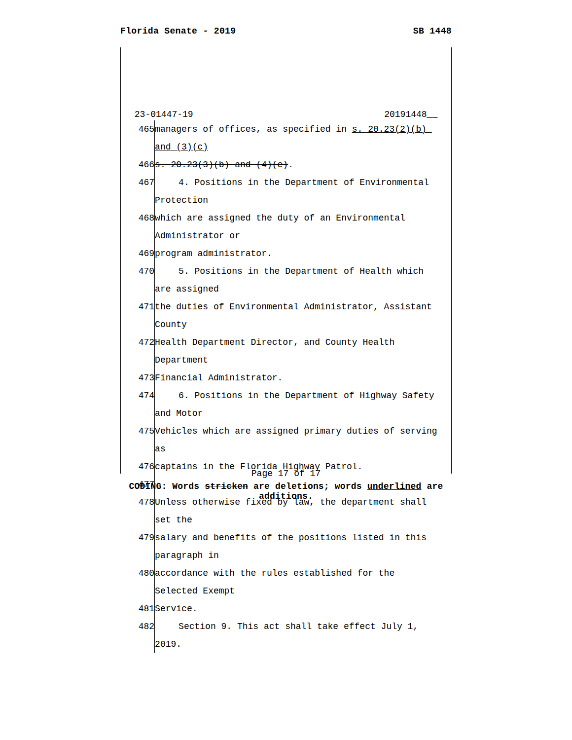Florida Senate - 2019
SB 1448
23-01447-19
20191448__
| 465 | managers of offices, as specified in s. 20.23(2)(b) and (3)(c) |
| 466 | s. 20.23(3)(b) and (4)(c) . |
| 467 | 4. Positions in the Department of Environmental Protection |
| 468 | which are assigned the duty of an Environmental Administrator or |
| 469 | program administrator. |
| 470 | 5. Positions in the Department of Health which are assigned |
| 471 | the duties of Environmental Administrator, Assistant County |
| 472 | Health Department Director, and County Health Department |
| 473 | Financial Administrator. |
| 474 | 6. Positions in the Department of Highway Safety and Motor |
| 475 | Vehicles which are assigned primary duties of serving as |
| 476 | captains in the Florida Highway Patrol. |
| 477 | |
| 478 | Unless otherwise fixed by law, the department shall set the |
| 479 | salary and benefits of the positions listed in this paragraph in |
| 480 | accordance with the rules established for the Selected Exempt |
| 481 | Service. |
| 482 | Section 9. This act shall take effect July 1, 2019. |
Page 17 of 17
CODING: Words stricken are deletions; words underlined are additions.